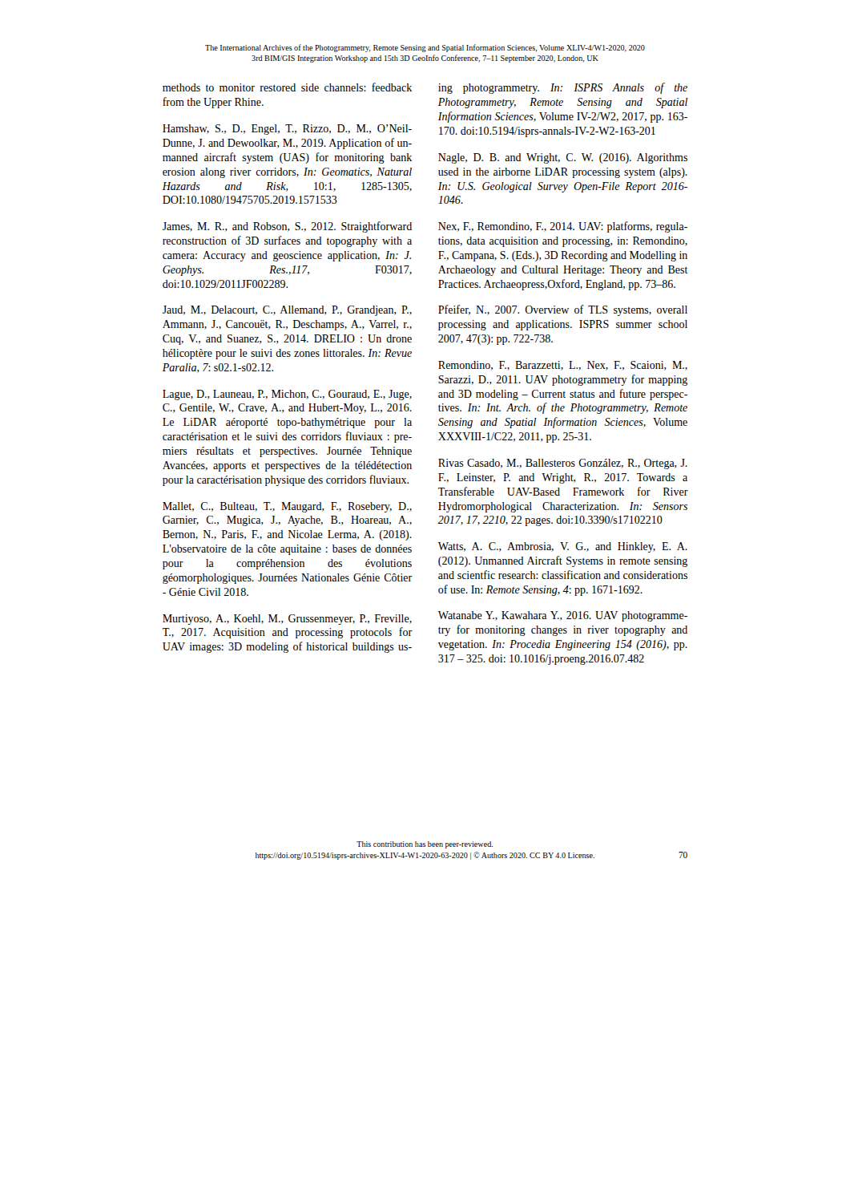The International Archives of the Photogrammetry, Remote Sensing and Spatial Information Sciences, Volume XLIV-4/W1-2020, 2020
3rd BIM/GIS Integration Workshop and 15th 3D GeoInfo Conference, 7–11 September 2020, London, UK
methods to monitor restored side channels: feedback from the Upper Rhine.
Hamshaw, S., D., Engel, T., Rizzo, D., M., O’Neil-Dunne, J. and Dewoolkar, M., 2019. Application of unmanned aircraft system (UAS) for monitoring bank erosion along river corridors, In: Geomatics, Natural Hazards and Risk, 10:1, 1285-1305, DOI:10.1080/19475705.2019.1571533
James, M. R., and Robson, S., 2012. Straightforward reconstruction of 3D surfaces and topography with a camera: Accuracy and geoscience application, In: J. Geophys. Res.,117, F03017, doi:10.1029/2011JF002289.
Jaud, M., Delacourt, C., Allemand, P., Grandjean, P., Ammann, J., Cancouët, R., Deschamps, A., Varrel, r., Cuq, V., and Suanez, S., 2014. DRELIO : Un drone hélicoptère pour le suivi des zones littorales. In: Revue Paralia, 7: s02.1-s02.12.
Lague, D., Launeau, P., Michon, C., Gouraud, E., Juge, C., Gentile, W., Crave, A., and Hubert-Moy, L., 2016. Le LiDAR aéroporté topo-bathymétrique pour la caractérisation et le suivi des corridors fluviaux : premiers résultats et perspectives. Journée Tehnique Avancées, apports et perspectives de la télédétection pour la caractérisation physique des corridors fluviaux.
Mallet, C., Bulteau, T., Maugard, F., Rosebery, D., Garnier, C., Mugica, J., Ayache, B., Hoareau, A., Bernon, N., Paris, F., and Nicolae Lerma, A. (2018). L'observatoire de la côte aquitaine : bases de données pour la compréhension des évolutions géomorphologiques. Journées Nationales Génie Côtier - Génie Civil 2018.
Murtiyoso, A., Koehl, M., Grussenmeyer, P., Freville, T., 2017. Acquisition and processing protocols for UAV images: 3D modeling of historical buildings using photogrammetry. In: ISPRS Annals of the Photogrammetry, Remote Sensing and Spatial Information Sciences, Volume IV-2/W2, 2017, pp. 163-170. doi:10.5194/isprs-annals-IV-2-W2-163-201
Nagle, D. B. and Wright, C. W. (2016). Algorithms used in the airborne LiDAR processing system (alps). In: U.S. Geological Survey Open-File Report 2016-1046.
Nex, F., Remondino, F., 2014. UAV: platforms, regulations, data acquisition and processing, in: Remondino, F., Campana, S. (Eds.), 3D Recording and Modelling in Archaeology and Cultural Heritage: Theory and Best Practices. Archaeopress,Oxford, England, pp. 73–86.
Pfeifer, N., 2007. Overview of TLS systems, overall processing and applications. ISPRS summer school 2007, 47(3): pp. 722-738.
Remondino, F., Barazzetti, L., Nex, F., Scaioni, M., Sarazzi, D., 2011. UAV photogrammetry for mapping and 3D modeling – Current status and future perspectives. In: Int. Arch. of the Photogrammetry, Remote Sensing and Spatial Information Sciences, Volume XXXVIII-1/C22, 2011, pp. 25-31.
Rivas Casado, M., Ballesteros González, R., Ortega, J. F., Leinster, P. and Wright, R., 2017. Towards a Transferable UAV-Based Framework for River Hydromorphological Characterization. In: Sensors 2017, 17, 2210, 22 pages. doi:10.3390/s17102210
Watts, A. C., Ambrosia, V. G., and Hinkley, E. A. (2012). Unmanned Aircraft Systems in remote sensing and scientfic research: classification and considerations of use. In: Remote Sensing, 4: pp. 1671-1692.
Watanabe Y., Kawahara Y., 2016. UAV photogrammetry for monitoring changes in river topography and vegetation. In: Procedia Engineering 154 (2016), pp. 317 – 325. doi: 10.1016/j.proeng.2016.07.482
This contribution has been peer-reviewed.
https://doi.org/10.5194/isprs-archives-XLIV-4-W1-2020-63-2020 | © Authors 2020. CC BY 4.0 License.
70